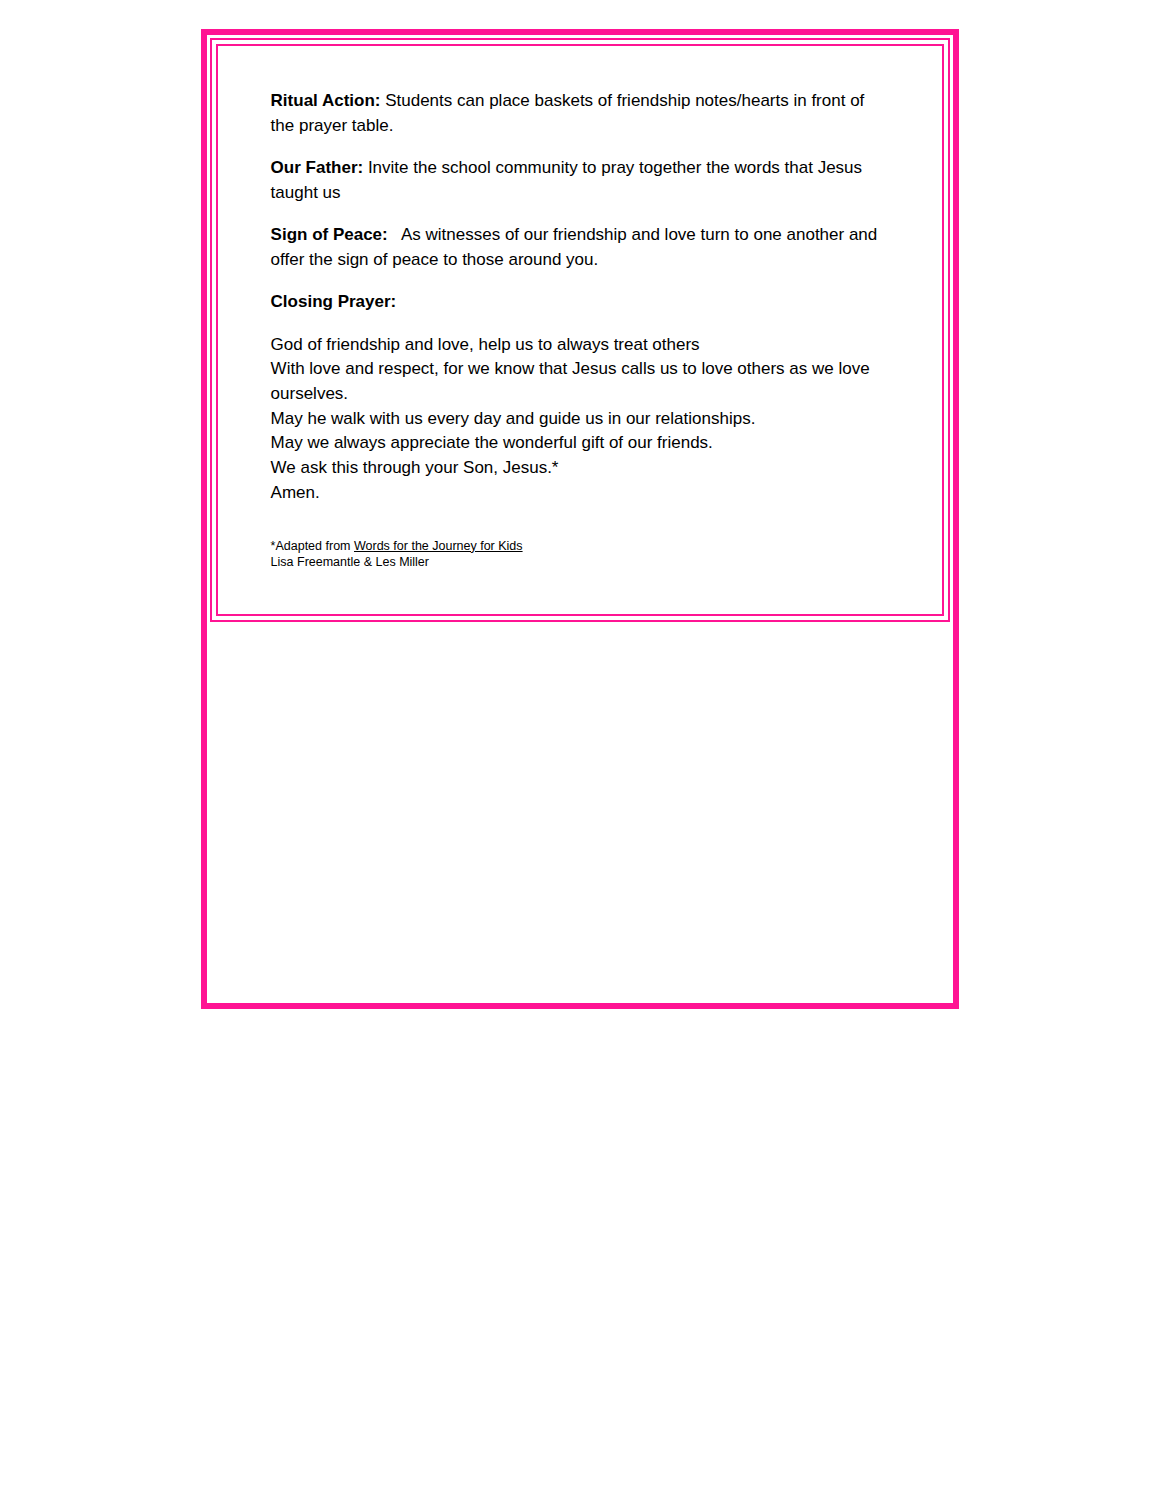Ritual Action: Students can place baskets of friendship notes/hearts in front of the prayer table.
Our Father: Invite the school community to pray together the words that Jesus taught us
Sign of Peace: As witnesses of our friendship and love turn to one another and offer the sign of peace to those around you.
Closing Prayer:
God of friendship and love, help us to always treat others With love and respect, for we know that Jesus calls us to love others as we love ourselves. May he walk with us every day and guide us in our relationships. May we always appreciate the wonderful gift of our friends. We ask this through your Son, Jesus.* Amen.
*Adapted from Words for the Journey for Kids
Lisa Freemantle & Les Miller